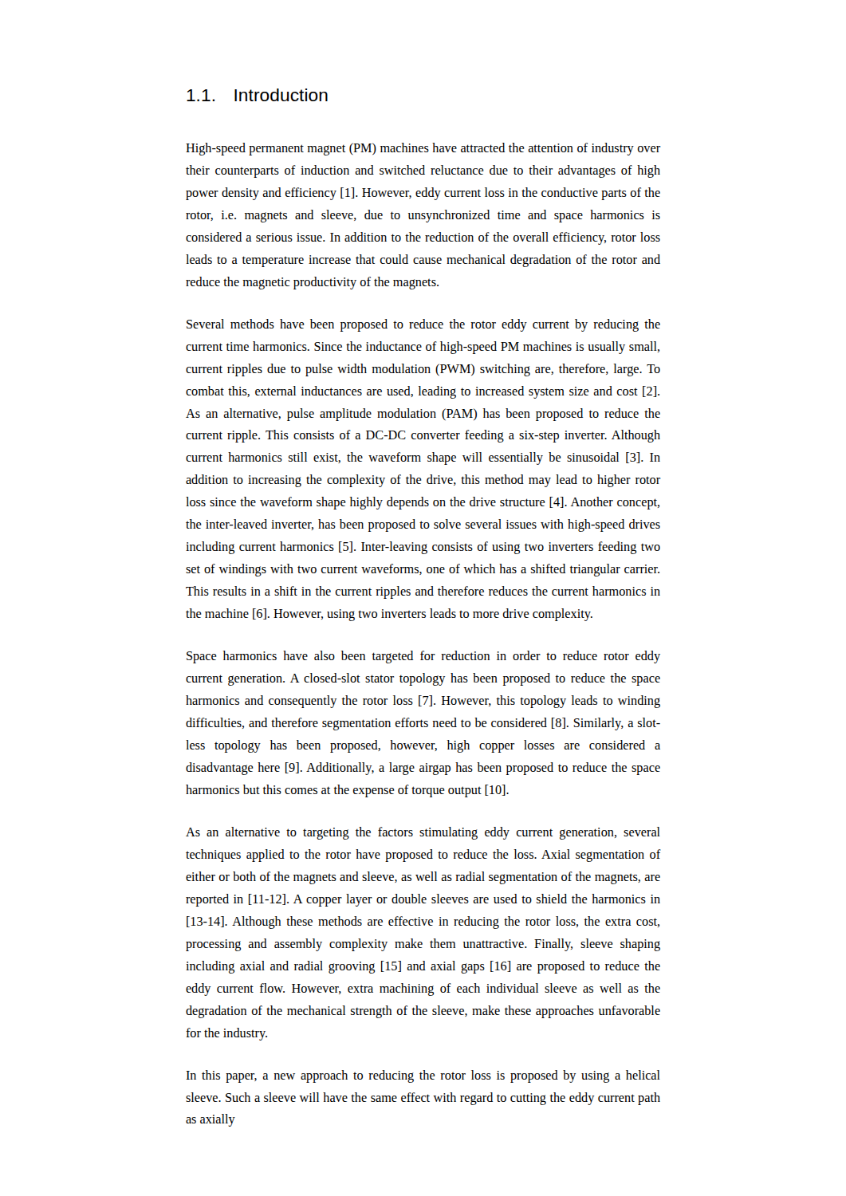1.1. Introduction
High-speed permanent magnet (PM) machines have attracted the attention of industry over their counterparts of induction and switched reluctance due to their advantages of high power density and efficiency [1]. However, eddy current loss in the conductive parts of the rotor, i.e. magnets and sleeve, due to unsynchronized time and space harmonics is considered a serious issue. In addition to the reduction of the overall efficiency, rotor loss leads to a temperature increase that could cause mechanical degradation of the rotor and reduce the magnetic productivity of the magnets.
Several methods have been proposed to reduce the rotor eddy current by reducing the current time harmonics. Since the inductance of high-speed PM machines is usually small, current ripples due to pulse width modulation (PWM) switching are, therefore, large. To combat this, external inductances are used, leading to increased system size and cost [2]. As an alternative, pulse amplitude modulation (PAM) has been proposed to reduce the current ripple. This consists of a DC-DC converter feeding a six-step inverter. Although current harmonics still exist, the waveform shape will essentially be sinusoidal [3]. In addition to increasing the complexity of the drive, this method may lead to higher rotor loss since the waveform shape highly depends on the drive structure [4]. Another concept, the inter-leaved inverter, has been proposed to solve several issues with high-speed drives including current harmonics [5]. Inter-leaving consists of using two inverters feeding two set of windings with two current waveforms, one of which has a shifted triangular carrier. This results in a shift in the current ripples and therefore reduces the current harmonics in the machine [6]. However, using two inverters leads to more drive complexity.
Space harmonics have also been targeted for reduction in order to reduce rotor eddy current generation. A closed-slot stator topology has been proposed to reduce the space harmonics and consequently the rotor loss [7]. However, this topology leads to winding difficulties, and therefore segmentation efforts need to be considered [8]. Similarly, a slot-less topology has been proposed, however, high copper losses are considered a disadvantage here [9]. Additionally, a large airgap has been proposed to reduce the space harmonics but this comes at the expense of torque output [10].
As an alternative to targeting the factors stimulating eddy current generation, several techniques applied to the rotor have proposed to reduce the loss. Axial segmentation of either or both of the magnets and sleeve, as well as radial segmentation of the magnets, are reported in [11-12]. A copper layer or double sleeves are used to shield the harmonics in [13-14]. Although these methods are effective in reducing the rotor loss, the extra cost, processing and assembly complexity make them unattractive. Finally, sleeve shaping including axial and radial grooving [15] and axial gaps [16] are proposed to reduce the eddy current flow. However, extra machining of each individual sleeve as well as the degradation of the mechanical strength of the sleeve, make these approaches unfavorable for the industry.
In this paper, a new approach to reducing the rotor loss is proposed by using a helical sleeve. Such a sleeve will have the same effect with regard to cutting the eddy current path as axially